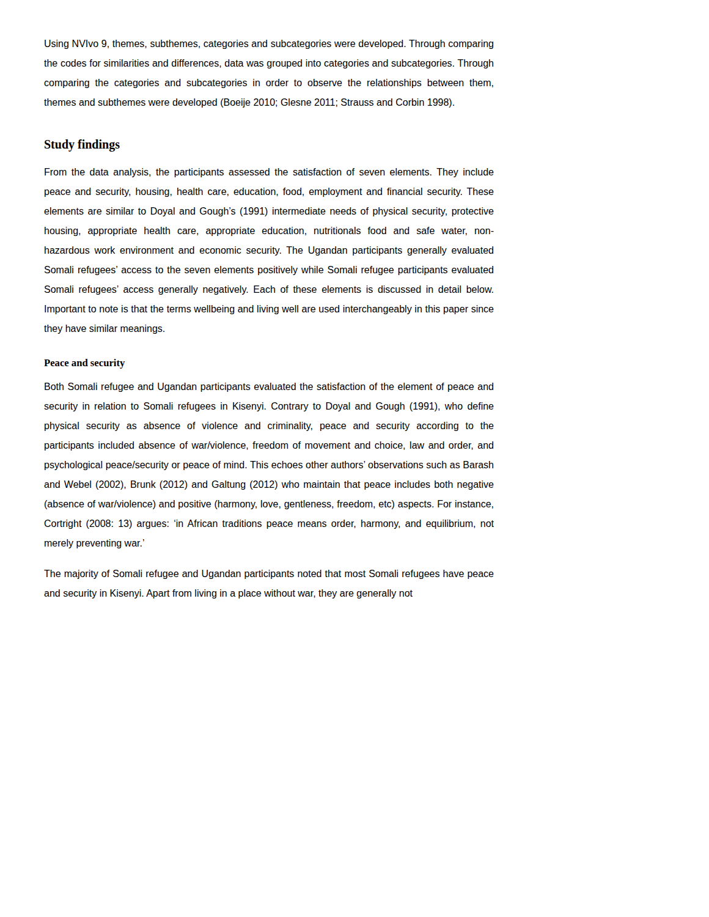Using NVIvo 9, themes, subthemes, categories and subcategories were developed. Through comparing the codes for similarities and differences, data was grouped into categories and subcategories. Through comparing the categories and subcategories in order to observe the relationships between them, themes and subthemes were developed (Boeije 2010; Glesne 2011; Strauss and Corbin 1998).
Study findings
From the data analysis, the participants assessed the satisfaction of seven elements. They include peace and security, housing, health care, education, food, employment and financial security. These elements are similar to Doyal and Gough’s (1991) intermediate needs of physical security, protective housing, appropriate health care, appropriate education, nutritionals food and safe water, non-hazardous work environment and economic security. The Ugandan participants generally evaluated Somali refugees’ access to the seven elements positively while Somali refugee participants evaluated Somali refugees’ access generally negatively. Each of these elements is discussed in detail below. Important to note is that the terms wellbeing and living well are used interchangeably in this paper since they have similar meanings.
Peace and security
Both Somali refugee and Ugandan participants evaluated the satisfaction of the element of peace and security in relation to Somali refugees in Kisenyi. Contrary to Doyal and Gough (1991), who define physical security as absence of violence and criminality, peace and security according to the participants included absence of war/violence, freedom of movement and choice, law and order, and psychological peace/security or peace of mind. This echoes other authors’ observations such as Barash and Webel (2002), Brunk (2012) and Galtung (2012) who maintain that peace includes both negative (absence of war/violence) and positive (harmony, love, gentleness, freedom, etc) aspects. For instance, Cortright (2008: 13) argues: ‘in African traditions peace means order, harmony, and equilibrium, not merely preventing war.’
The majority of Somali refugee and Ugandan participants noted that most Somali refugees have peace and security in Kisenyi. Apart from living in a place without war, they are generally not